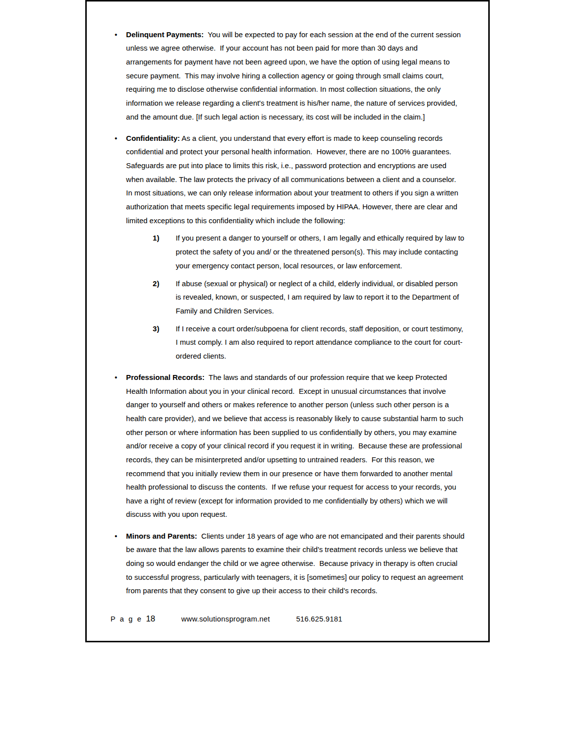Delinquent Payments: You will be expected to pay for each session at the end of the current session unless we agree otherwise. If your account has not been paid for more than 30 days and arrangements for payment have not been agreed upon, we have the option of using legal means to secure payment. This may involve hiring a collection agency or going through small claims court, requiring me to disclose otherwise confidential information. In most collection situations, the only information we release regarding a client's treatment is his/her name, the nature of services provided, and the amount due. [If such legal action is necessary, its cost will be included in the claim.]
Confidentiality: As a client, you understand that every effort is made to keep counseling records confidential and protect your personal health information. However, there are no 100% guarantees. Safeguards are put into place to limits this risk, i.e., password protection and encryptions are used when available. The law protects the privacy of all communications between a client and a counselor. In most situations, we can only release information about your treatment to others if you sign a written authorization that meets specific legal requirements imposed by HIPAA. However, there are clear and limited exceptions to this confidentiality which include the following:
If you present a danger to yourself or others, I am legally and ethically required by law to protect the safety of you and/ or the threatened person(s). This may include contacting your emergency contact person, local resources, or law enforcement.
If abuse (sexual or physical) or neglect of a child, elderly individual, or disabled person is revealed, known, or suspected, I am required by law to report it to the Department of Family and Children Services.
If I receive a court order/subpoena for client records, staff deposition, or court testimony, I must comply. I am also required to report attendance compliance to the court for court-ordered clients.
Professional Records: The laws and standards of our profession require that we keep Protected Health Information about you in your clinical record. Except in unusual circumstances that involve danger to yourself and others or makes reference to another person (unless such other person is a health care provider), and we believe that access is reasonably likely to cause substantial harm to such other person or where information has been supplied to us confidentially by others, you may examine and/or receive a copy of your clinical record if you request it in writing. Because these are professional records, they can be misinterpreted and/or upsetting to untrained readers. For this reason, we recommend that you initially review them in our presence or have them forwarded to another mental health professional to discuss the contents. If we refuse your request for access to your records, you have a right of review (except for information provided to me confidentially by others) which we will discuss with you upon request.
Minors and Parents: Clients under 18 years of age who are not emancipated and their parents should be aware that the law allows parents to examine their child's treatment records unless we believe that doing so would endanger the child or we agree otherwise. Because privacy in therapy is often crucial to successful progress, particularly with teenagers, it is [sometimes] our policy to request an agreement from parents that they consent to give up their access to their child's records.
P a g e 18 www.solutionsprogram.net 516.625.9181